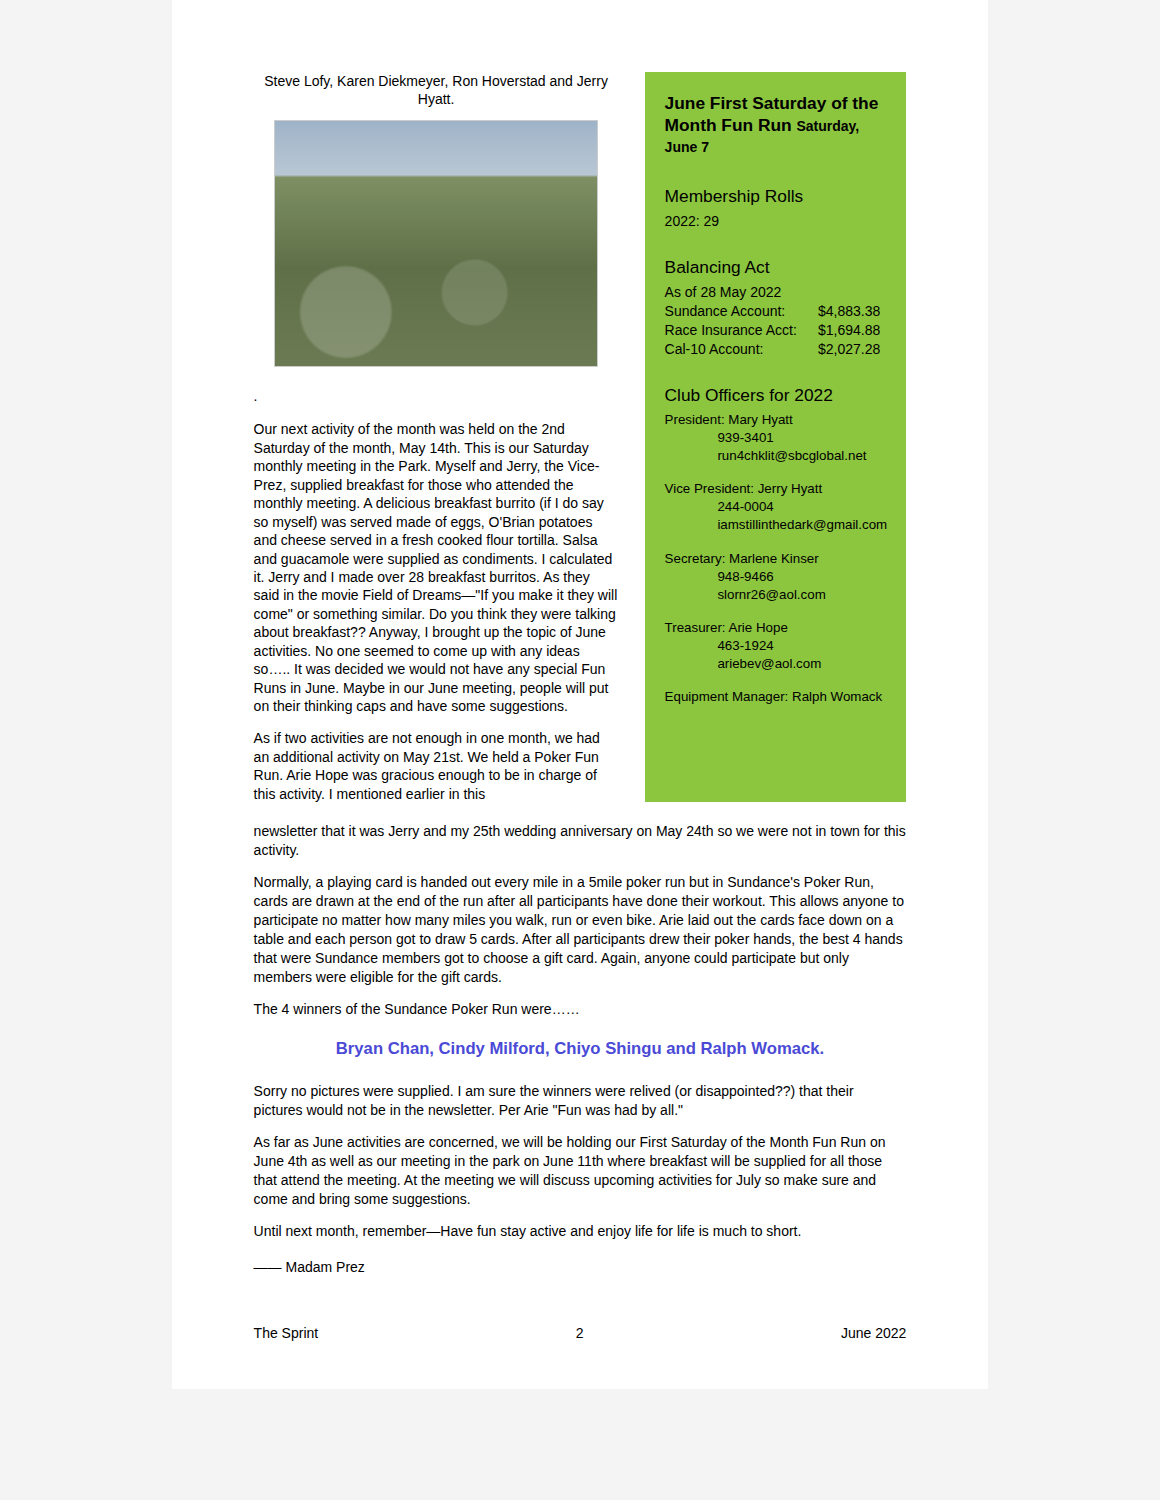Steve Lofy, Karen Diekmeyer, Ron Hoverstad and Jerry Hyatt.
.
Our next activity of the month was held on the 2nd Saturday of the month, May 14th. This is our Saturday monthly meeting in the Park. Myself and Jerry, the Vice-Prez, supplied breakfast for those who attended the monthly meeting. A delicious breakfast burrito (if I do say so myself) was served made of eggs, O'Brian potatoes and cheese served in a fresh cooked flour tortilla. Salsa and guacamole were supplied as condiments. I calculated it. Jerry and I made over 28 breakfast burritos. As they said in the movie Field of Dreams—"If you make it they will come" or something similar. Do you think they were talking about breakfast?? Anyway, I brought up the topic of June activities. No one seemed to come up with any ideas so….. It was decided we would not have any special Fun Runs in June. Maybe in our June meeting, people will put on their thinking caps and have some suggestions.
As if two activities are not enough in one month, we had an additional activity on May 21st. We held a Poker Fun Run. Arie Hope was gracious enough to be in charge of this activity. I mentioned earlier in this
June First Saturday of the Month Fun Run Saturday, June 7
Membership Rolls
2022: 29
Balancing Act
As of 28 May 2022
| Sundance Account: | $4,883.38 |
| Race Insurance Acct: | $1,694.88 |
| Cal-10 Account: | $2,027.28 |
Club Officers for 2022
President: Mary Hyatt
939-3401 run4chklit@sbcglobal.net
Vice President: Jerry Hyatt
244-0004 iamstillinthedark@gmail.com
Secretary: Marlene Kinser
948-9466 slornr26@aol.com
Treasurer: Arie Hope
463-1924 ariebev@aol.com
Equipment Manager: Ralph Womack
newsletter that it was Jerry and my 25th wedding anniversary on May 24th so we were not in town for this activity.
Normally, a playing card is handed out every mile in a 5mile poker run but in Sundance's Poker Run, cards are drawn at the end of the run after all participants have done their workout. This allows anyone to participate no matter how many miles you walk, run or even bike. Arie laid out the cards face down on a table and each person got to draw 5 cards. After all participants drew their poker hands, the best 4 hands that were Sundance members got to choose a gift card. Again, anyone could participate but only members were eligible for the gift cards.
The 4 winners of the Sundance Poker Run were……
Bryan Chan, Cindy Milford, Chiyo Shingu and Ralph Womack.
Sorry no pictures were supplied. I am sure the winners were relived (or disappointed??) that their pictures would not be in the newsletter. Per Arie "Fun was had by all."
As far as June activities are concerned, we will be holding our First Saturday of the Month Fun Run on June 4th as well as our meeting in the park on June 11th where breakfast will be supplied for all those that attend the meeting. At the meeting we will discuss upcoming activities for July so make sure and come and bring some suggestions.
Until next month, remember—Have fun stay active and enjoy life for life is much to short.
—— Madam Prez
The Sprint
2
June 2022